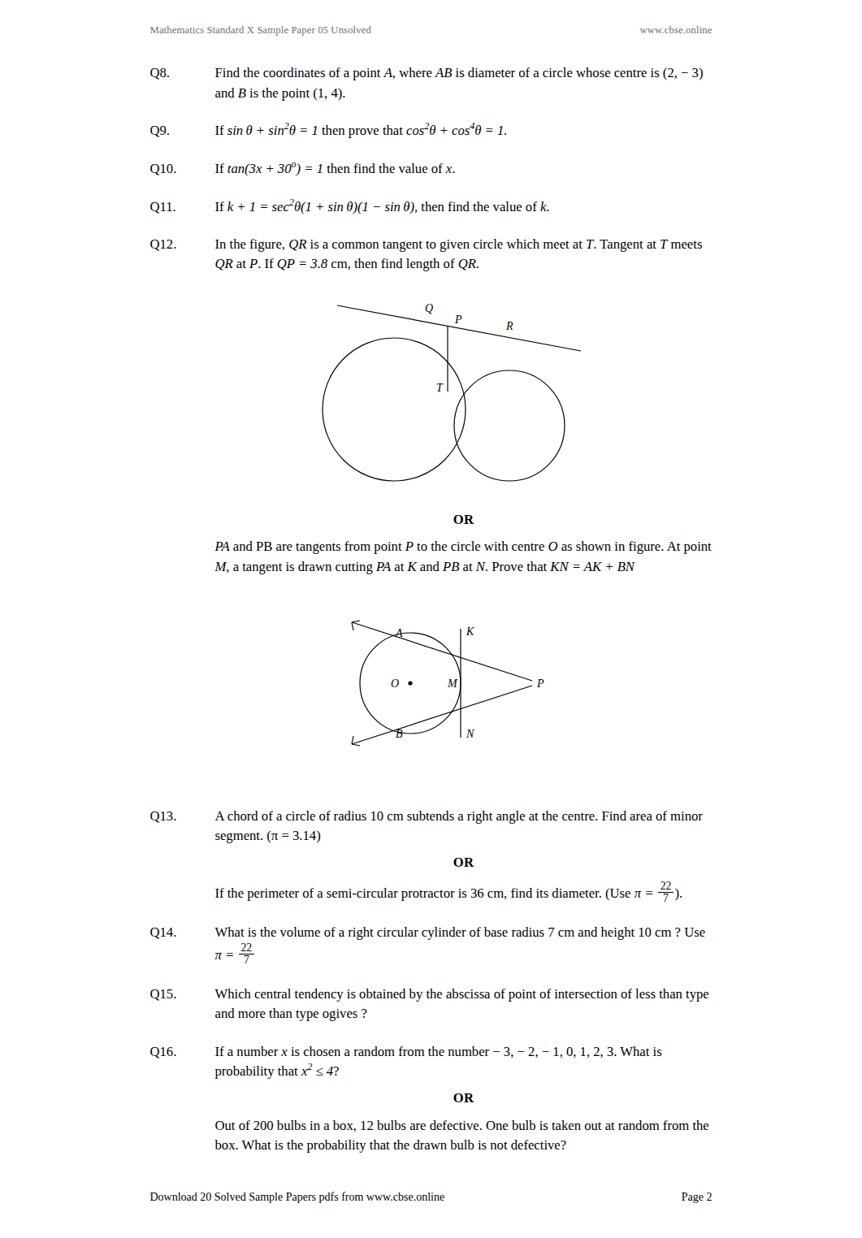Mathematics Standard X Sample Paper 05 Unsolved
www.cbse.online
Q8.
Find the coordinates of a point A, where AB is diameter of a circle whose centre is (2, − 3) and B is the point (1, 4).
Q9.
If sin θ + sin2θ = 1 then prove that cos2θ + cos4θ = 1.
Q10.
If tan(3x + 30o) = 1 then find the value of x.
Q11.
If k + 1 = sec2θ(1 + sin θ)(1 − sin θ), then find the value of k.
Q12.
In the figure, QR is a common tangent to given circle which meet at T. Tangent at T meets QR at P. If QP = 3.8 cm, then find length of QR.
Q P R T
OR
PA and PB are tangents from point P to the circle with centre O as shown in figure. At point M, a tangent is drawn cutting PA at K and PB at N. Prove that KN = AK + BN
A K O M P B N
Q13.
A chord of a circle of radius 10 cm subtends a right angle at the centre. Find area of minor segment. (π = 3.14)
OR
If the perimeter of a semi-circular protractor is 36 cm, find its diameter. (Use π = 227).
Q14.
What is the volume of a right circular cylinder of base radius 7 cm and height 10 cm ? Use π = 227
Q15.
Which central tendency is obtained by the abscissa of point of intersection of less than type and more than type ogives ?
Q16.
If a number x is chosen a random from the number − 3, − 2, − 1, 0, 1, 2, 3. What is probability that x2 ≤ 4?
OR
Out of 200 bulbs in a box, 12 bulbs are defective. One bulb is taken out at random from the box. What is the probability that the drawn bulb is not defective?
Download 20 Solved Sample Papers pdfs from www.cbse.online
Page 2